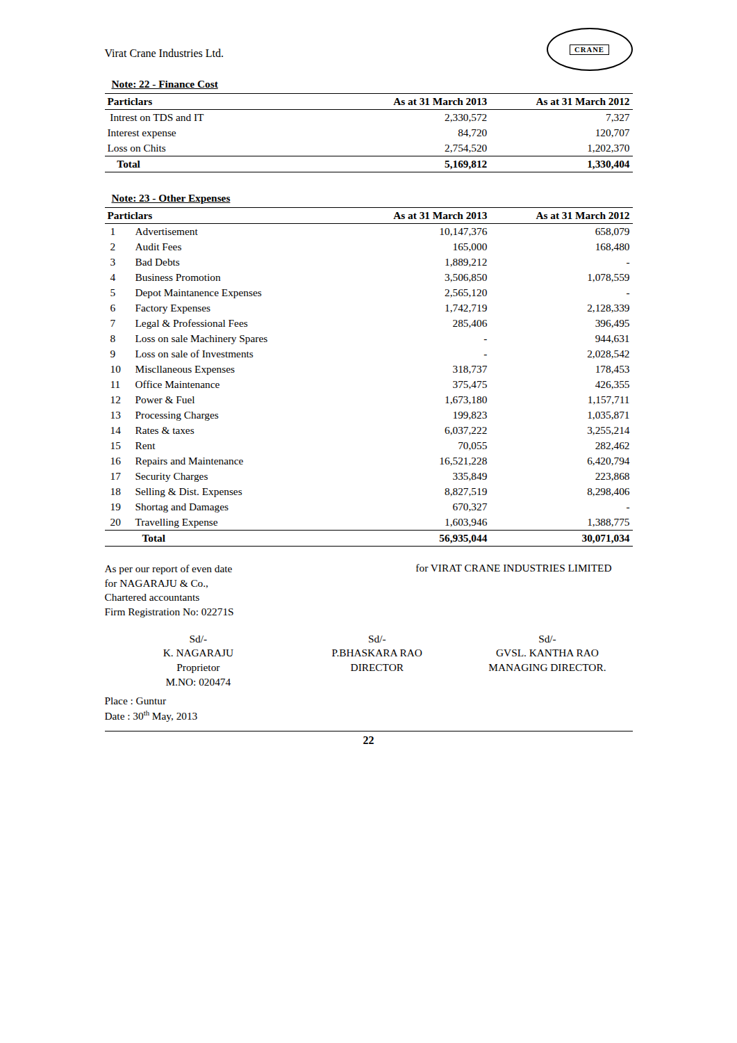Virat Crane Industries Ltd.
CRANE
Note: 22 - Finance Cost
| Particlars | As at 31 March 2013 | As at 31 March 2012 |
| --- | --- | --- |
| Intrest on TDS and IT | 2,330,572 | 7,327 |
| Interest expense | 84,720 | 120,707 |
| Loss on Chits | 2,754,520 | 1,202,370 |
| Total | 5,169,812 | 1,330,404 |
Note: 23 - Other Expenses
| Particlars | As at 31 March 2013 | As at 31 March 2012 |
| --- | --- | --- |
| 1 | Advertisement | 10,147,376 | 658,079 |
| 2 | Audit Fees | 165,000 | 168,480 |
| 3 | Bad Debts | 1,889,212 | - |
| 4 | Business Promotion | 3,506,850 | 1,078,559 |
| 5 | Depot Maintanence Expenses | 2,565,120 | - |
| 6 | Factory Expenses | 1,742,719 | 2,128,339 |
| 7 | Legal & Professional Fees | 285,406 | 396,495 |
| 8 | Loss on sale Machinery Spares | - | 944,631 |
| 9 | Loss on sale of Investments | - | 2,028,542 |
| 10 | Miscllaneous Expenses | 318,737 | 178,453 |
| 11 | Office Maintenance | 375,475 | 426,355 |
| 12 | Power & Fuel | 1,673,180 | 1,157,711 |
| 13 | Processing Charges | 199,823 | 1,035,871 |
| 14 | Rates & taxes | 6,037,222 | 3,255,214 |
| 15 | Rent | 70,055 | 282,462 |
| 16 | Repairs and Maintenance | 16,521,228 | 6,420,794 |
| 17 | Security Charges | 335,849 | 223,868 |
| 18 | Selling & Dist. Expenses | 8,827,519 | 8,298,406 |
| 19 | Shortag and Damages | 670,327 | - |
| 20 | Travelling Expense | 1,603,946 | 1,388,775 |
| | Total | 56,935,044 | 30,071,034 |
As per our report of even date
for NAGARAJU & Co.,
Chartered accountants
Firm Registration No: 02271S
for VIRAT CRANE INDUSTRIES LIMITED
Sd/-
K. NAGARAJU
Proprietor
M.NO: 020474
Sd/-
P.BHASKARA RAO
DIRECTOR
Sd/-
GVSL. KANTHA RAO
MANAGING DIRECTOR.
Place : Guntur
Date : 30th May, 2013
22